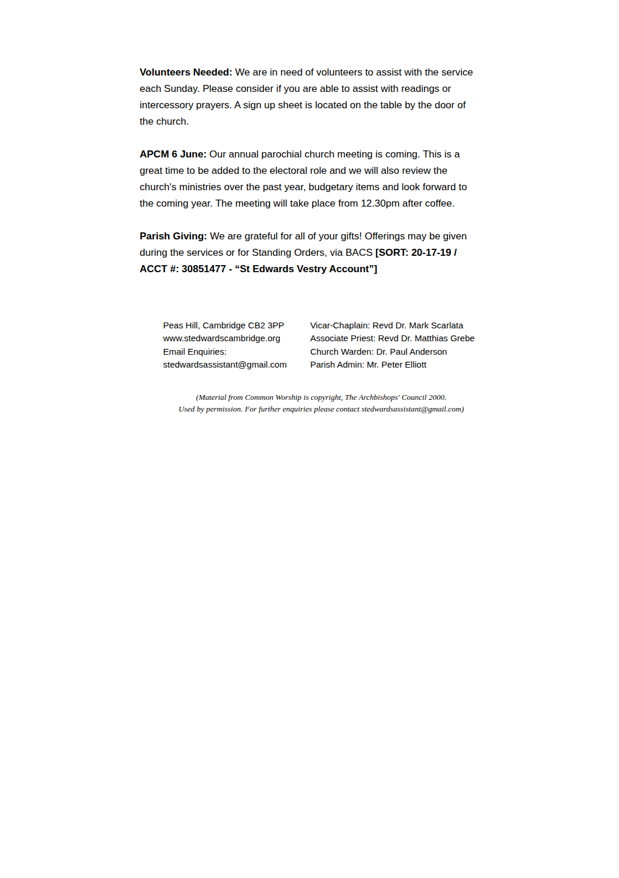Volunteers Needed: We are in need of volunteers to assist with the service each Sunday. Please consider if you are able to assist with readings or intercessory prayers. A sign up sheet is located on the table by the door of the church.
APCM 6 June: Our annual parochial church meeting is coming. This is a great time to be added to the electoral role and we will also review the church's ministries over the past year, budgetary items and look forward to the coming year. The meeting will take place from 12.30pm after coffee.
Parish Giving: We are grateful for all of your gifts! Offerings may be given during the services or for Standing Orders, via BACS [SORT: 20-17-19 / ACCT #: 30851477 - “St Edwards Vestry Account”]
| Peas Hill, Cambridge CB2 3PP | Vicar-Chaplain: Revd Dr. Mark Scarlata |
| www.stedwardscambridge.org | Associate Priest: Revd Dr. Matthias Grebe |
| Email Enquiries: | Church Warden: Dr. Paul Anderson |
| stedwardsassistant@gmail.com | Parish Admin: Mr. Peter Elliott |
(Material from Common Worship is copyright, The Archbishops' Council 2000.
Used by permission. For further enquiries please contact stedwardsassistant@gmail.com)